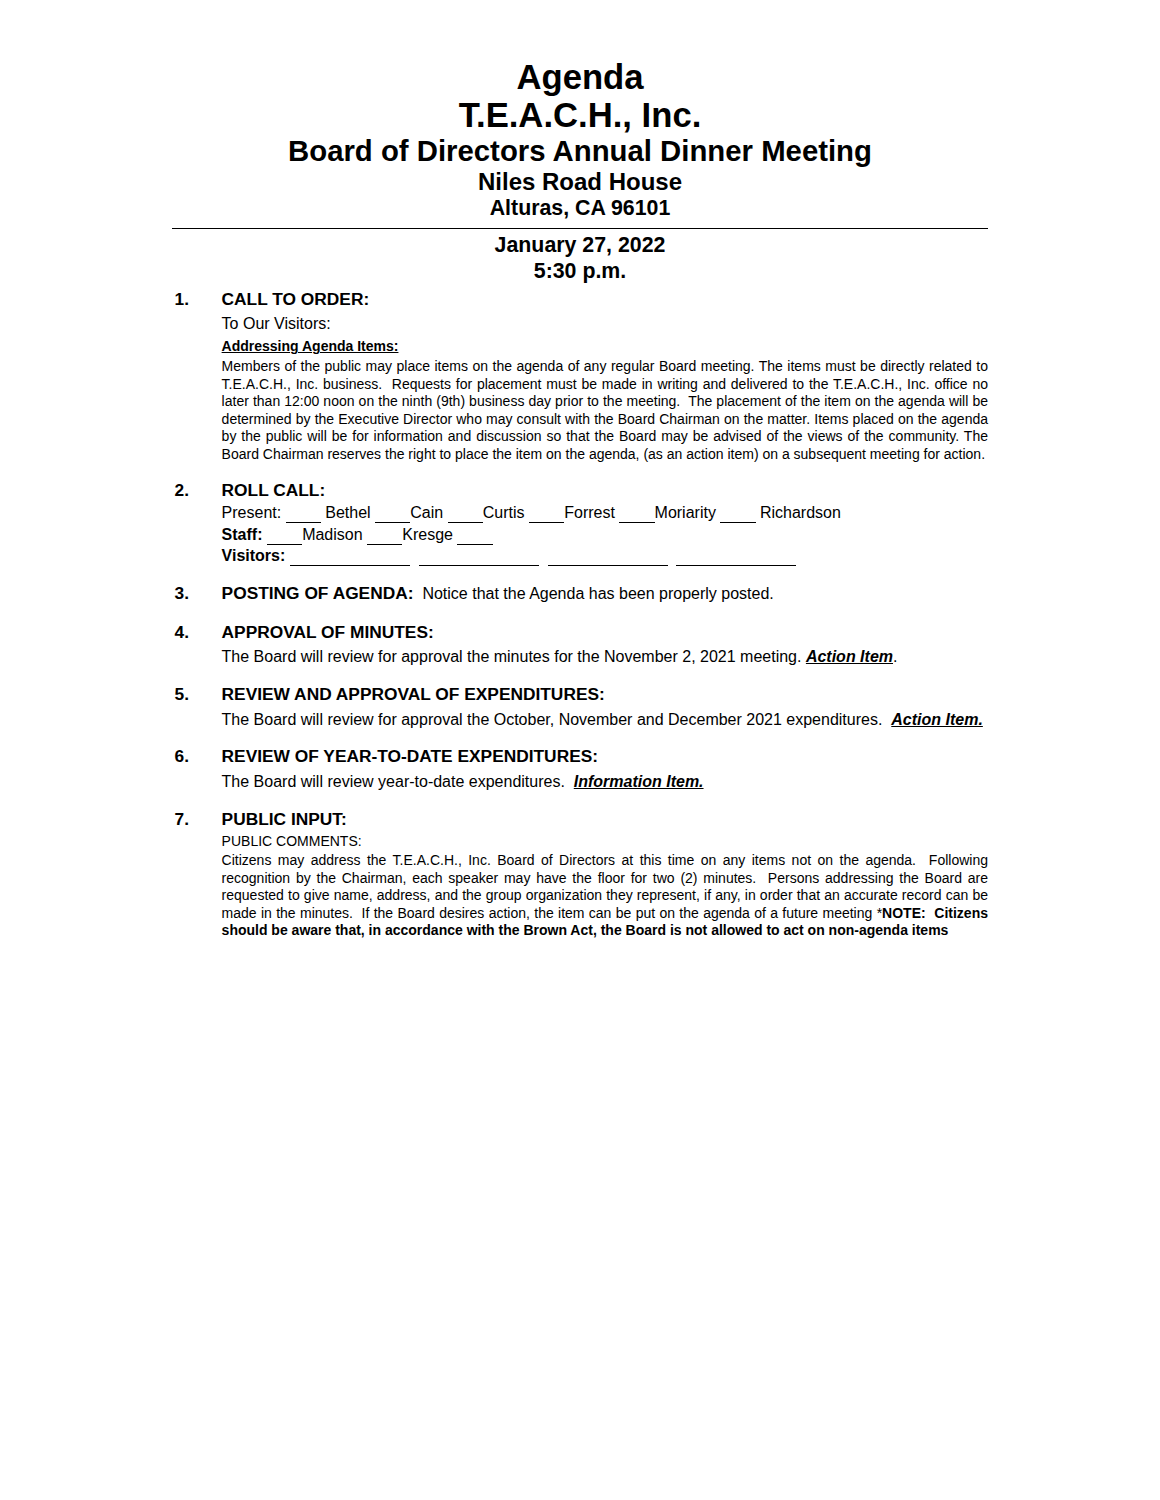Agenda
T.E.A.C.H., Inc.
Board of Directors Annual Dinner Meeting
Niles Road House
Alturas, CA 96101
January 27, 2022
5:30 p.m.
CALL TO ORDER:
To Our Visitors:
Addressing Agenda Items:
Members of the public may place items on the agenda of any regular Board meeting. The items must be directly related to T.E.A.C.H., Inc. business. Requests for placement must be made in writing and delivered to the T.E.A.C.H., Inc. office no later than 12:00 noon on the ninth (9th) business day prior to the meeting. The placement of the item on the agenda will be determined by the Executive Director who may consult with the Board Chairman on the matter. Items placed on the agenda by the public will be for information and discussion so that the Board may be advised of the views of the community. The Board Chairman reserves the right to place the item on the agenda, (as an action item) on a subsequent meeting for action.
ROLL CALL:
Present: Bethel Cain Curtis Forrest Moriarity Richardson
Staff: Madison Kresge
Visitors:
POSTING OF AGENDA: Notice that the Agenda has been properly posted.
APPROVAL OF MINUTES:
The Board will review for approval the minutes for the November 2, 2021 meeting. Action Item.
REVIEW AND APPROVAL OF EXPENDITURES:
The Board will review for approval the October, November and December 2021 expenditures. Action Item.
REVIEW OF YEAR-TO-DATE EXPENDITURES:
The Board will review year-to-date expenditures. Information Item.
PUBLIC INPUT:
PUBLIC COMMENTS:
Citizens may address the T.E.A.C.H., Inc. Board of Directors at this time on any items not on the agenda. Following recognition by the Chairman, each speaker may have the floor for two (2) minutes. Persons addressing the Board are requested to give name, address, and the group organization they represent, if any, in order that an accurate record can be made in the minutes. If the Board desires action, the item can be put on the agenda of a future meeting *NOTE: Citizens should be aware that, in accordance with the Brown Act, the Board is not allowed to act on non-agenda items